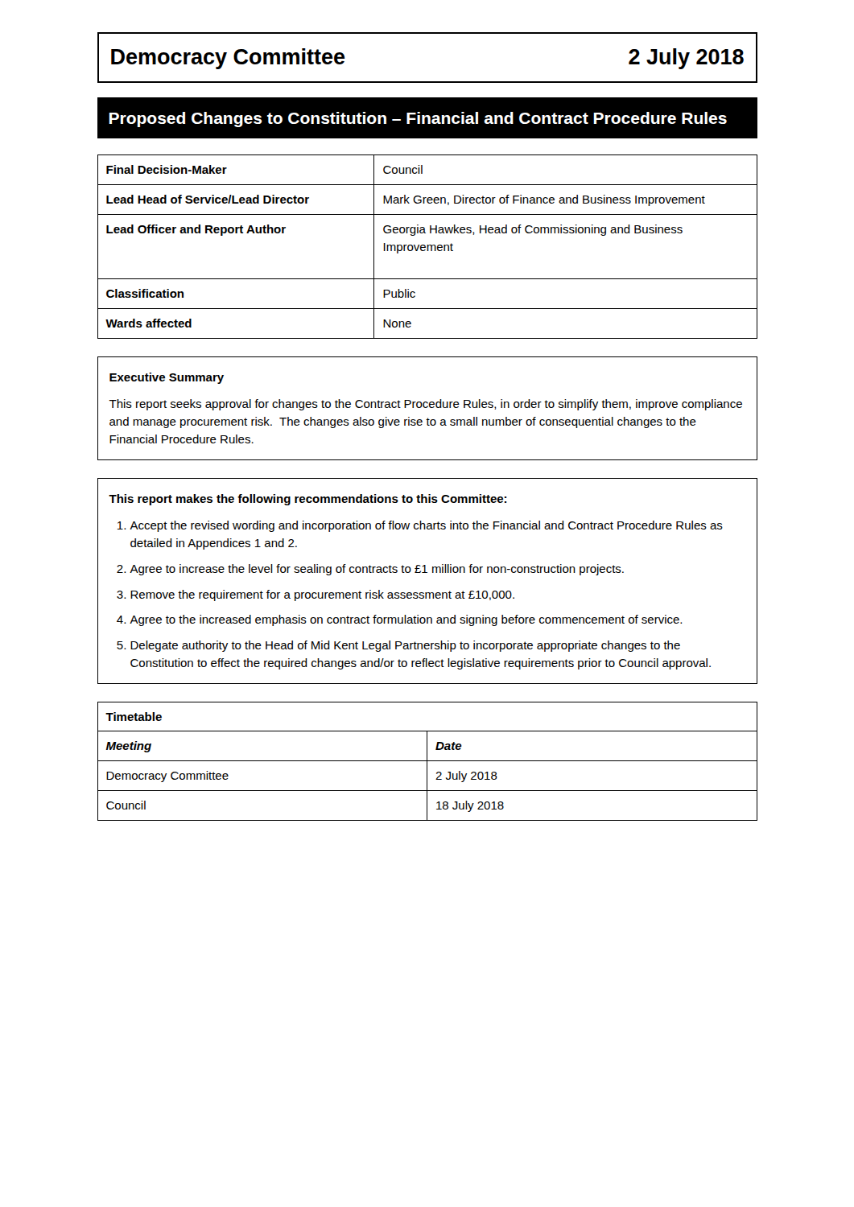Democracy Committee
2 July 2018
Proposed Changes to Constitution – Financial and Contract Procedure Rules
| Final Decision-Maker | Council |
| Lead Head of Service/Lead Director | Mark Green, Director of Finance and Business Improvement |
| Lead Officer and Report Author | Georgia Hawkes, Head of Commissioning and Business Improvement |
| Classification | Public |
| Wards affected | None |
Executive Summary
This report seeks approval for changes to the Contract Procedure Rules, in order to simplify them, improve compliance and manage procurement risk. The changes also give rise to a small number of consequential changes to the Financial Procedure Rules.
This report makes the following recommendations to this Committee:
Accept the revised wording and incorporation of flow charts into the Financial and Contract Procedure Rules as detailed in Appendices 1 and 2.
Agree to increase the level for sealing of contracts to £1 million for non-construction projects.
Remove the requirement for a procurement risk assessment at £10,000.
Agree to the increased emphasis on contract formulation and signing before commencement of service.
Delegate authority to the Head of Mid Kent Legal Partnership to incorporate appropriate changes to the Constitution to effect the required changes and/or to reflect legislative requirements prior to Council approval.
| Timetable |
| --- |
| Meeting | Date |
| Democracy Committee | 2 July 2018 |
| Council | 18 July 2018 |